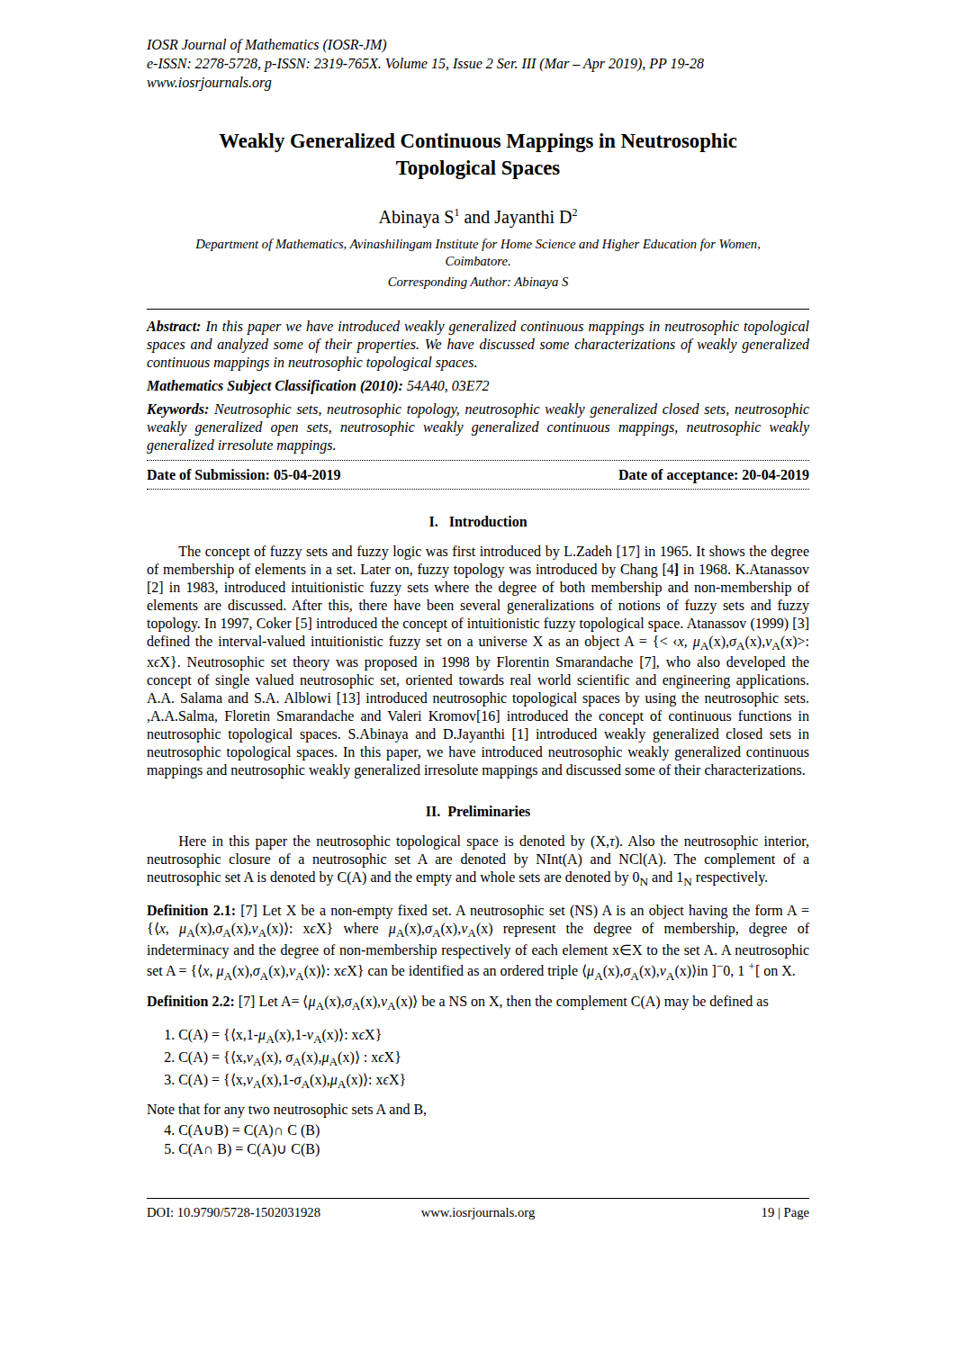IOSR Journal of Mathematics (IOSR-JM)
e-ISSN: 2278-5728, p-ISSN: 2319-765X. Volume 15, Issue 2 Ser. III (Mar – Apr 2019), PP 19-28
www.iosrjournals.org
Weakly Generalized Continuous Mappings in Neutrosophic
Topological Spaces
Abinaya S1 and Jayanthi D2
Department of Mathematics, Avinashilingam Institute for Home Science and Higher Education for Women,
Coimbatore.
Corresponding Author: Abinaya S
Abstract: In this paper we have introduced weakly generalized continuous mappings in neutrosophic topological spaces and analyzed some of their properties. We have discussed some characterizations of weakly generalized continuous mappings in neutrosophic topological spaces.
Mathematics Subject Classification (2010): 54A40, 03E72
Keywords: Neutrosophic sets, neutrosophic topology, neutrosophic weakly generalized closed sets, neutrosophic weakly generalized open sets, neutrosophic weakly generalized continuous mappings, neutrosophic weakly generalized irresolute mappings.
Date of Submission: 05-04-2019 Date of acceptance: 20-04-2019
I. Introduction
The concept of fuzzy sets and fuzzy logic was first introduced by L.Zadeh [17] in 1965. It shows the degree of membership of elements in a set. Later on, fuzzy topology was introduced by Chang [4] in 1968. K.Atanassov [2] in 1983, introduced intuitionistic fuzzy sets where the degree of both membership and non-membership of elements are discussed. After this, there have been several generalizations of notions of fuzzy sets and fuzzy topology. In 1997, Coker [5] introduced the concept of intuitionistic fuzzy topological space. Atanassov (1999) [3] defined the interval-valued intuitionistic fuzzy set on a universe X as an object A = {< ‹x, μA(x),σA(x),νA(x)>: xϵ X}. Neutrosophic set theory was proposed in 1998 by Florentin Smarandache [7], who also developed the concept of single valued neutrosophic set, oriented towards real world scientific and engineering applications. A.A. Salama and S.A. Alblowi [13] introduced neutrosophic topological spaces by using the neutrosophic sets. ,A.A.Salma, Floretin Smarandache and Valeri Kromov[16] introduced the concept of continuous functions in neutrosophic topological spaces. S.Abinaya and D.Jayanthi [1] introduced weakly generalized closed sets in neutrosophic topological spaces. In this paper, we have introduced neutrosophic weakly generalized continuous mappings and neutrosophic weakly generalized irresolute mappings and discussed some of their characterizations.
II. Preliminaries
Here in this paper the neutrosophic topological space is denoted by (X,τ). Also the neutrosophic interior, neutrosophic closure of a neutrosophic set A are denoted by NInt(A) and NCl(A). The complement of a neutrosophic set A is denoted by C(A) and the empty and whole sets are denoted by 0N and 1N respectively.
Definition 2.1: [7] Let X be a non-empty fixed set. A neutrosophic set (NS) A is an object having the form A = {⟨x, μA(x),σA(x),νA(x)⟩: xϵ X} where μA(x),σA(x),νA(x) represent the degree of membership, degree of indeterminacy and the degree of non-membership respectively of each element x∈X to the set A. A neutrosophic set A = {⟨x, μA(x),σA(x),νA(x)⟩: xϵ X} can be identified as an ordered triple ⟨μA(x),σA(x),νA(x)⟩in ]−0, 1 +[ on X.
Definition 2.2: [7] Let A= ⟨μA(x),σA(x),νA(x)⟩ be a NS on X, then the complement C(A) may be defined as
C(A) = {⟨x,1-μA(x),1-νA(x)⟩: xϵ X}
C(A) = {⟨x,νA(x), σA(x),μA(x)⟩ : xϵ X}
C(A) = {⟨x,νA(x),1-σA(x),μA(x)⟩: xϵ X}
Note that for any two neutrosophic sets A and B,
C(A∪B) = C(A)∩ C (B)
C(A∩ B) = C(A)∪ C(B)
DOI: 10.9790/5728-1502031928 www.iosrjournals.org 19 | Page